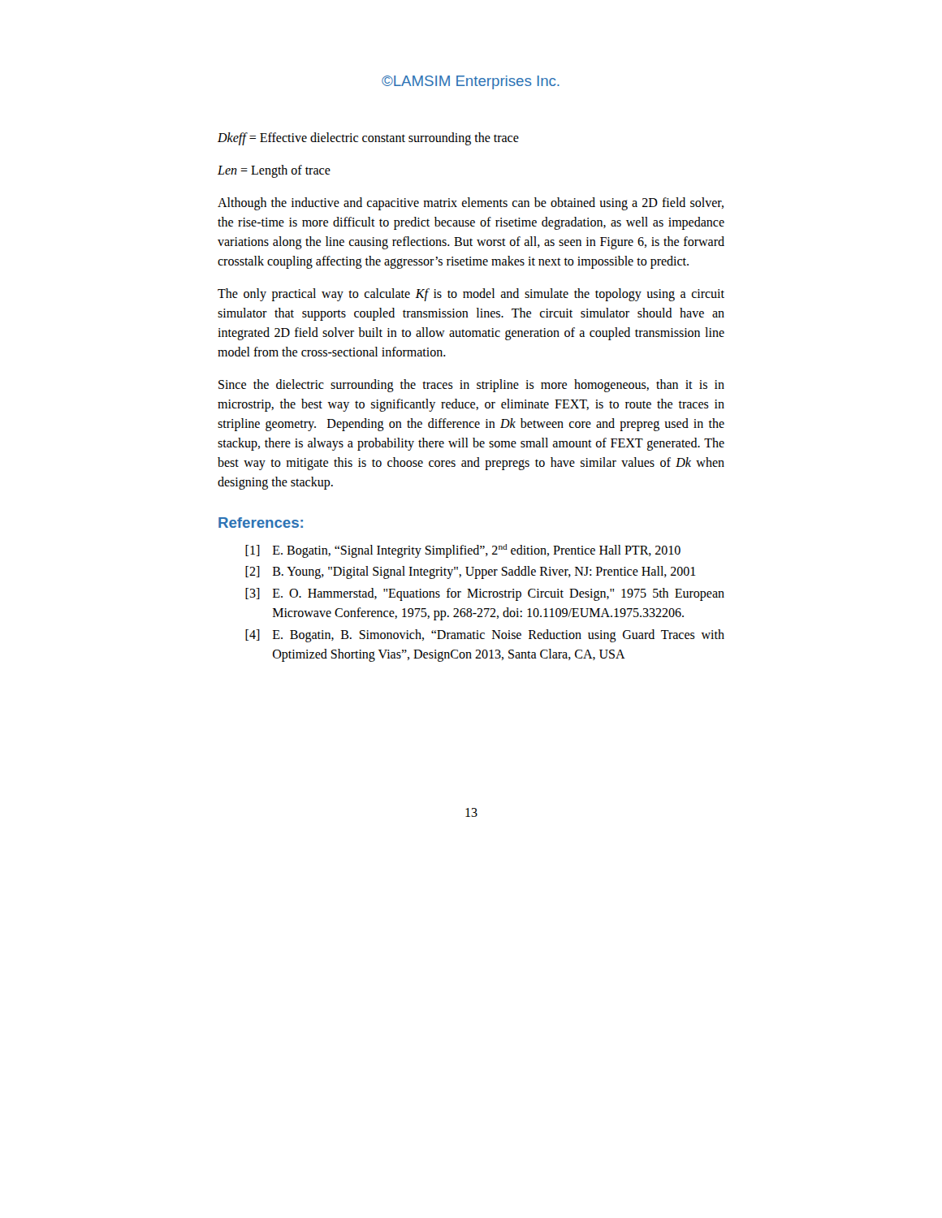©LAMSIM Enterprises Inc.
Dkeff = Effective dielectric constant surrounding the trace
Len = Length of trace
Although the inductive and capacitive matrix elements can be obtained using a 2D field solver, the rise-time is more difficult to predict because of risetime degradation, as well as impedance variations along the line causing reflections. But worst of all, as seen in Figure 6, is the forward crosstalk coupling affecting the aggressor’s risetime makes it next to impossible to predict.
The only practical way to calculate Kf is to model and simulate the topology using a circuit simulator that supports coupled transmission lines. The circuit simulator should have an integrated 2D field solver built in to allow automatic generation of a coupled transmission line model from the cross-sectional information.
Since the dielectric surrounding the traces in stripline is more homogeneous, than it is in microstrip, the best way to significantly reduce, or eliminate FEXT, is to route the traces in stripline geometry. Depending on the difference in Dk between core and prepreg used in the stackup, there is always a probability there will be some small amount of FEXT generated. The best way to mitigate this is to choose cores and prepregs to have similar values of Dk when designing the stackup.
References:
[1] E. Bogatin, “Signal Integrity Simplified”, 2nd edition, Prentice Hall PTR, 2010
[2] B. Young, "Digital Signal Integrity", Upper Saddle River, NJ: Prentice Hall, 2001
[3] E. O. Hammerstad, "Equations for Microstrip Circuit Design," 1975 5th European Microwave Conference, 1975, pp. 268-272, doi: 10.1109/EUMA.1975.332206.
[4] E. Bogatin, B. Simonovich, “Dramatic Noise Reduction using Guard Traces with Optimized Shorting Vias”, DesignCon 2013, Santa Clara, CA, USA
13